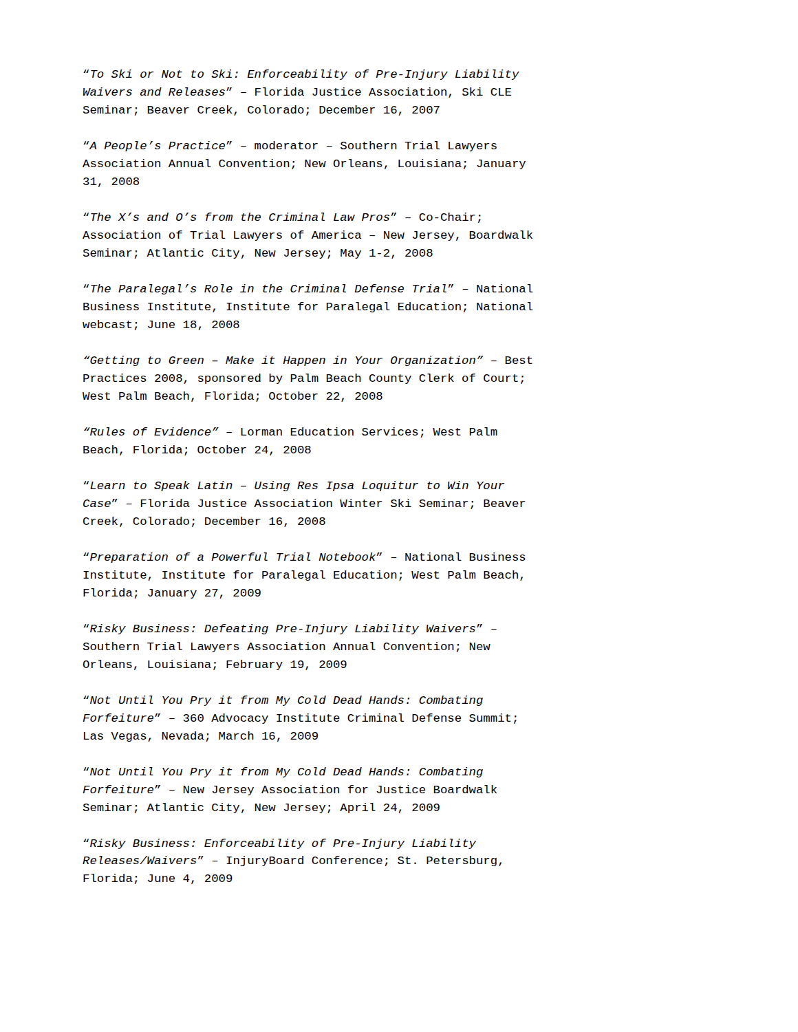“To Ski or Not to Ski: Enforceability of Pre-Injury Liability Waivers and Releases” – Florida Justice Association, Ski CLE Seminar; Beaver Creek, Colorado; December 16, 2007
“A People’s Practice” – moderator – Southern Trial Lawyers Association Annual Convention; New Orleans, Louisiana; January 31, 2008
“The X’s and O’s from the Criminal Law Pros” – Co-Chair; Association of Trial Lawyers of America – New Jersey, Boardwalk Seminar; Atlantic City, New Jersey; May 1-2, 2008
“The Paralegal’s Role in the Criminal Defense Trial” – National Business Institute, Institute for Paralegal Education; National webcast; June 18, 2008
“Getting to Green – Make it Happen in Your Organization” – Best Practices 2008, sponsored by Palm Beach County Clerk of Court; West Palm Beach, Florida; October 22, 2008
“Rules of Evidence” – Lorman Education Services; West Palm Beach, Florida; October 24, 2008
“Learn to Speak Latin – Using Res Ipsa Loquitur to Win Your Case” – Florida Justice Association Winter Ski Seminar; Beaver Creek, Colorado; December 16, 2008
“Preparation of a Powerful Trial Notebook” – National Business Institute, Institute for Paralegal Education; West Palm Beach, Florida; January 27, 2009
“Risky Business: Defeating Pre-Injury Liability Waivers” – Southern Trial Lawyers Association Annual Convention; New Orleans, Louisiana; February 19, 2009
“Not Until You Pry it from My Cold Dead Hands: Combating Forfeiture” – 360 Advocacy Institute Criminal Defense Summit; Las Vegas, Nevada; March 16, 2009
“Not Until You Pry it from My Cold Dead Hands: Combating Forfeiture” – New Jersey Association for Justice Boardwalk Seminar; Atlantic City, New Jersey; April 24, 2009
“Risky Business: Enforceability of Pre-Injury Liability Releases/Waivers” – InjuryBoard Conference; St. Petersburg, Florida; June 4, 2009